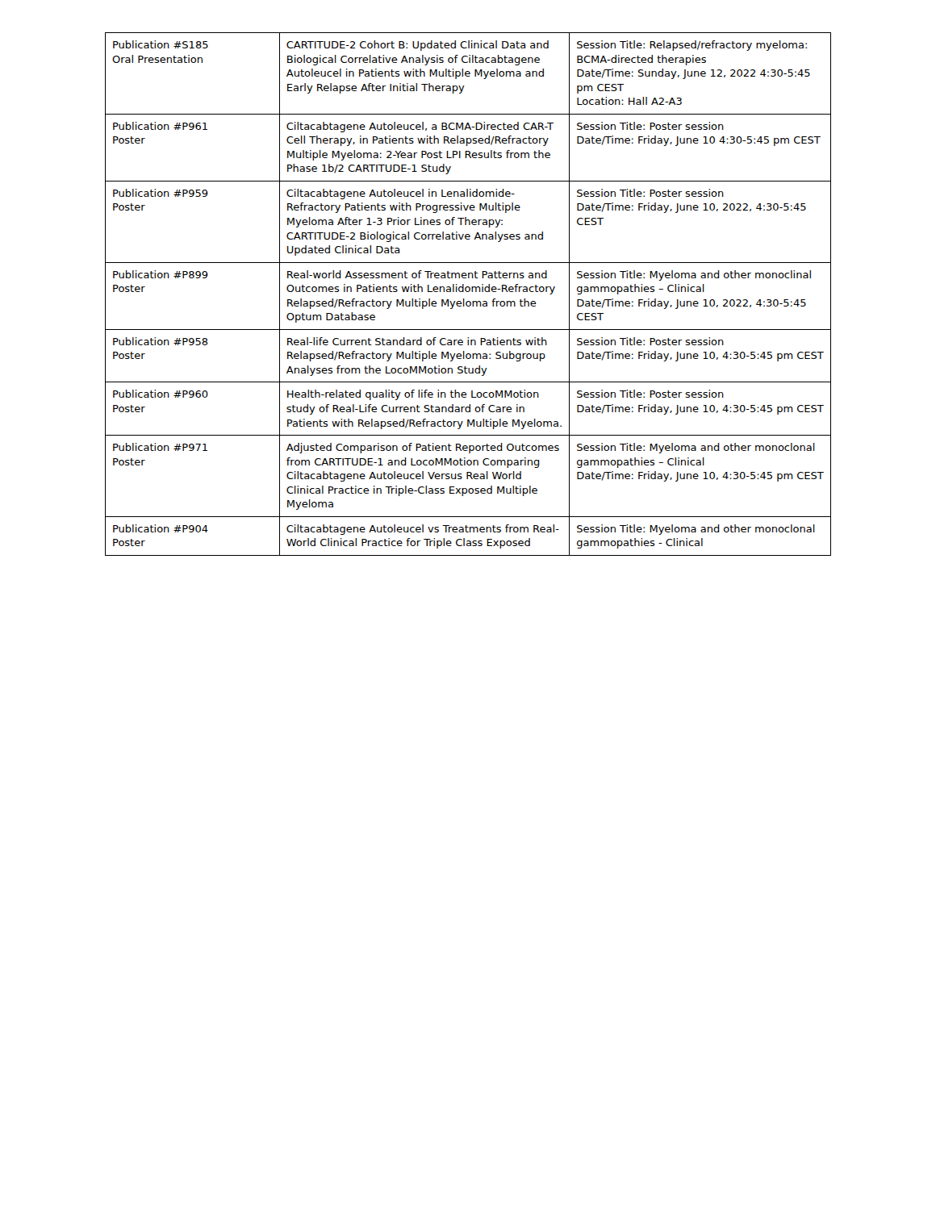| Publication #S185 Oral Presentation | CARTITUDE-2 Cohort B: Updated Clinical Data and Biological Correlative Analysis of Ciltacabtagene Autoleucel in Patients with Multiple Myeloma and Early Relapse After Initial Therapy | Session Title: Relapsed/refractory myeloma: BCMA-directed therapies Date/Time: Sunday, June 12, 2022 4:30-5:45 pm CEST Location: Hall A2-A3 |
| Publication #P961 Poster | Ciltacabtagene Autoleucel, a BCMA-Directed CAR-T Cell Therapy, in Patients with Relapsed/Refractory Multiple Myeloma: 2-Year Post LPI Results from the Phase 1b/2 CARTITUDE-1 Study | Session Title: Poster session Date/Time: Friday, June 10 4:30-5:45 pm CEST |
| Publication #P959 Poster | Ciltacabtagene Autoleucel in Lenalidomide-Refractory Patients with Progressive Multiple Myeloma After 1-3 Prior Lines of Therapy: CARTITUDE-2 Biological Correlative Analyses and Updated Clinical Data | Session Title: Poster session Date/Time: Friday, June 10, 2022, 4:30-5:45 CEST |
| Publication #P899 Poster | Real-world Assessment of Treatment Patterns and Outcomes in Patients with Lenalidomide-Refractory Relapsed/Refractory Multiple Myeloma from the Optum Database | Session Title: Myeloma and other monoclinal gammopathies – Clinical Date/Time: Friday, June 10, 2022, 4:30-5:45 CEST |
| Publication #P958 Poster | Real-life Current Standard of Care in Patients with Relapsed/Refractory Multiple Myeloma: Subgroup Analyses from the LocoMMotion Study | Session Title: Poster session Date/Time: Friday, June 10, 4:30-5:45 pm CEST |
| Publication #P960 Poster | Health-related quality of life in the LocoMMotion study of Real-Life Current Standard of Care in Patients with Relapsed/Refractory Multiple Myeloma. | Session Title: Poster session Date/Time: Friday, June 10, 4:30-5:45 pm CEST |
| Publication #P971 Poster | Adjusted Comparison of Patient Reported Outcomes from CARTITUDE-1 and LocoMMotion Comparing Ciltacabtagene Autoleucel Versus Real World Clinical Practice in Triple-Class Exposed Multiple Myeloma | Session Title: Myeloma and other monoclonal gammopathies – Clinical Date/Time: Friday, June 10, 4:30-5:45 pm CEST |
| Publication #P904 Poster | Ciltacabtagene Autoleucel vs Treatments from Real-World Clinical Practice for Triple Class Exposed | Session Title: Myeloma and other monoclonal gammopathies - Clinical |